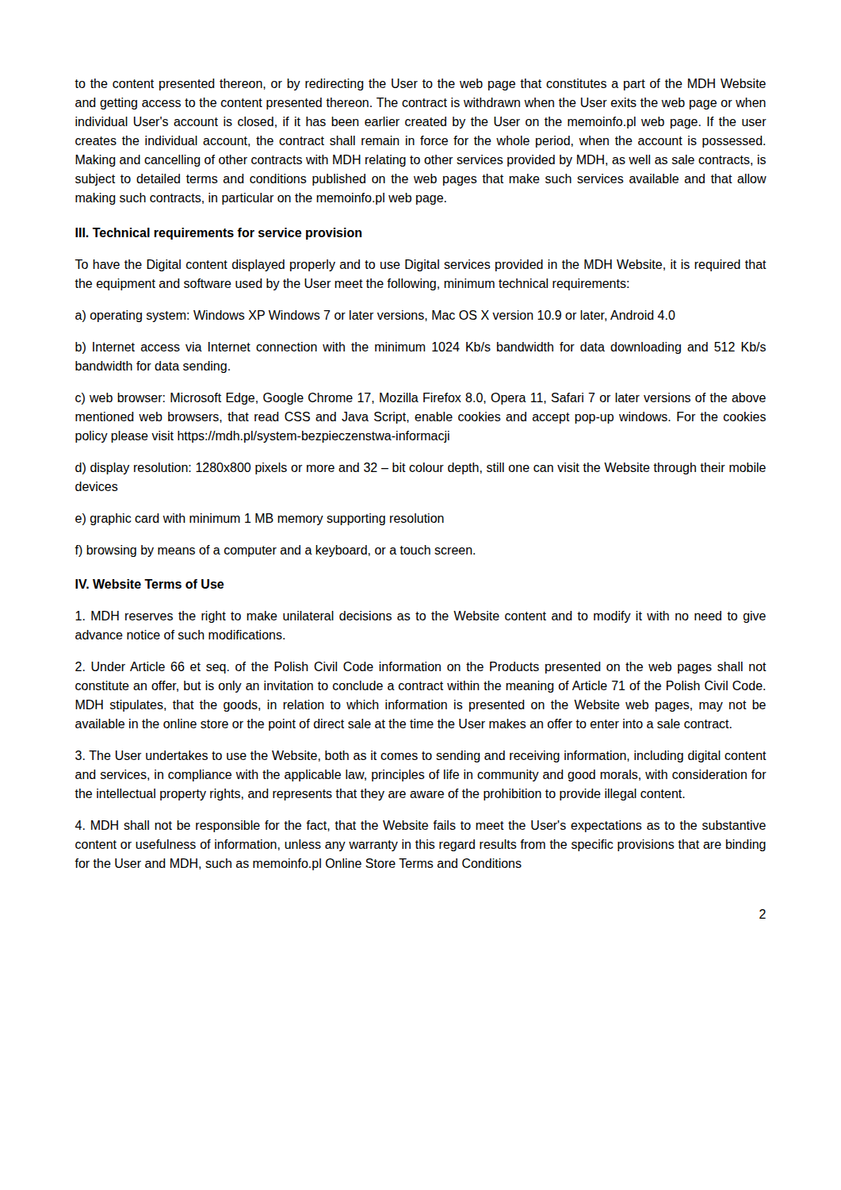to the content presented thereon, or by redirecting the User to the web page that constitutes a part of the MDH Website and getting access to the content presented thereon. The contract is withdrawn when the User exits the web page or when individual User's account is closed, if it has been earlier created by the User on the memoinfo.pl web page. If the user creates the individual account, the contract shall remain in force for the whole period, when the account is possessed. Making and cancelling of other contracts with MDH relating to other services provided by MDH, as well as sale contracts, is subject to detailed terms and conditions published on the web pages that make such services available and that allow making such contracts, in particular on the memoinfo.pl web page.
III. Technical requirements for service provision
To have the Digital content displayed properly and to use Digital services provided in the MDH Website, it is required that the equipment and software used by the User meet the following, minimum technical requirements:
a) operating system: Windows XP Windows 7 or later versions, Mac OS X version 10.9 or later, Android 4.0
b) Internet access via Internet connection with the minimum 1024 Kb/s bandwidth for data downloading and 512 Kb/s bandwidth for data sending.
c) web browser: Microsoft Edge, Google Chrome 17, Mozilla Firefox 8.0, Opera 11, Safari 7 or later versions of the above mentioned web browsers, that read CSS and Java Script, enable cookies and accept pop-up windows. For the cookies policy please visit https://mdh.pl/system-bezpieczenstwa-informacji
d) display resolution: 1280x800 pixels or more and 32 – bit colour depth, still one can visit the Website through their mobile devices
e) graphic card with minimum 1 MB memory supporting resolution
f) browsing by means of a computer and a keyboard, or a touch screen.
IV. Website Terms of Use
1. MDH reserves the right to make unilateral decisions as to the Website content and to modify it with no need to give advance notice of such modifications.
2. Under Article 66 et seq. of the Polish Civil Code information on the Products presented on the web pages shall not constitute an offer, but is only an invitation to conclude a contract within the meaning of Article 71 of the Polish Civil Code. MDH stipulates, that the goods, in relation to which information is presented on the Website web pages, may not be available in the online store or the point of direct sale at the time the User makes an offer to enter into a sale contract.
3. The User undertakes to use the Website, both as it comes to sending and receiving information, including digital content and services, in compliance with the applicable law, principles of life in community and good morals, with consideration for the intellectual property rights, and represents that they are aware of the prohibition to provide illegal content.
4. MDH shall not be responsible for the fact, that the Website fails to meet the User's expectations as to the substantive content or usefulness of information, unless any warranty in this regard results from the specific provisions that are binding for the User and MDH, such as memoinfo.pl Online Store Terms and Conditions
2